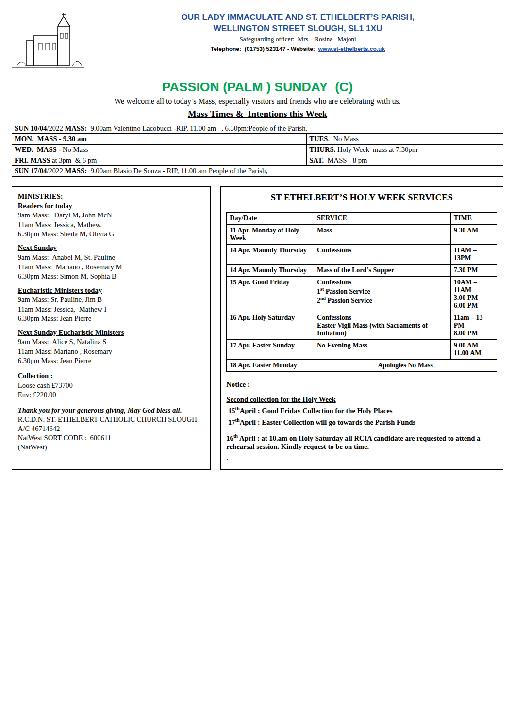OUR LADY IMMACULATE AND ST. ETHELBERT’S PARISH,
WELLINGTON STREET SLOUGH, SL1 1XU
Safeguarding officer: Mrs. Rosina Majoni
Telephone: (01753) 523147 - Website: www.st-ethelberts.co.uk
PASSION (PALM ) SUNDAY (C)
We welcome all to today’s Mass, especially visitors and friends who are celebrating with us.
Mass Times & Intentions this Week
| SUN 10/04 /2022 MASS: 9.00am Valentino Lacobucci -RIP, 11.00 am , 6.30pm:People of the Parish, |
| MON. MASS - 9.30 am | TUES . No Mass |
| WED. MASS - No Mass | THURS. Holy Week mass at 7:30pm |
| FRI. MASS at 3pm & 6 pm | SAT. MASS - 8 pm |
| SUN 17/04 /2022 MASS: 9.00am Blasio De Souza - RIP, 11.00 am People of the Parish, |
MINISTRIES:
Readers for today
9am Mass: Daryl M, John McN
11am Mass: Jessica, Mathew.
6.30pm Mass: Sheila M, Olivia G
Next Sunday
9am Mass: Anabel M, St. Pauline
11am Mass: Mariano , Rosemary M
6.30pm Mass: Simon M, Sophia B
Eucharistic Ministers today
9am Mass: Sr, Pauline, Jim B
11am Mass: Jessica, Mathew I
6.30pm Mass: Jean Pierre
Next Sunday Eucharistic Ministers
9am Mass: Alice S, Natalina S
11am Mass: Mariano , Rosemary
6.30pm Mass: Jean Pierre
Collection :
Loose cash £73700
Env: £220.00
Thank you for your generous giving, May God bless all.
R.C.D.N. ST. ETHELBERT CATHOLIC CHURCH SLOUGH
A/C 46714642
NatWest SORT CODE : 600611
(NatWest)
ST ETHELBERT’S HOLY WEEK SERVICES
| Day/Date | SERVICE | TIME |
| --- | --- | --- |
| 11 Apr. Monday of Holy Week | Mass | 9.30 AM |
| 14 Apr. Maundy Thursday | Confessions | 11AM – 13PM |
| 14 Apr. Maundy Thursday | Mass of the Lord’s Supper | 7.30 PM |
| 15 Apr. Good Friday | Confessions 1 st Passion Service 2 nd Passion Service | 10AM – 11AM 3.00 PM 6.00 PM |
| 16 Apr. Holy Saturday | Confessions Easter Vigil Mass (with Sacraments of Initiation) | 11am – 13 PM 8.00 PM |
| 17 Apr. Easter Sunday | No Evening Mass | 9.00 AM 11.00 AM |
| 18 Apr. Easter Monday | Apologies No Mass |
Notice :
Second collection for the Holy Week
15thApril : Good Friday Collection for the Holy Places
17thApril : Easter Collection will go towards the Parish Funds
16th April : at 10.am on Holy Saturday all RCIA candidate are requested to attend a rehearsal session. Kindly request to be on time.
.